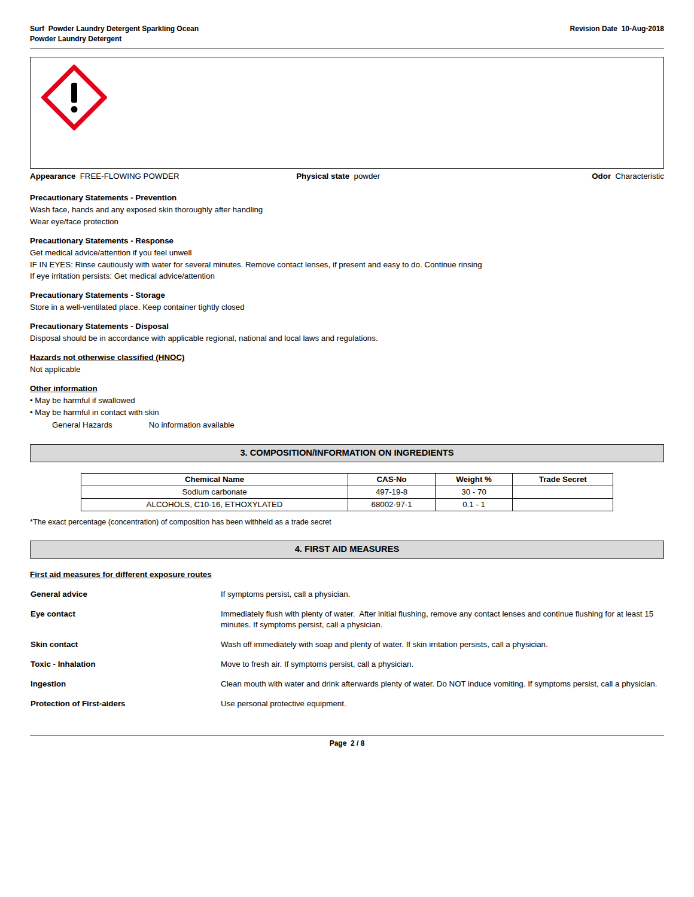Surf Powder Laundry Detergent Sparkling Ocean
Powder Laundry Detergent
Revision Date 10-Aug-2018
Appearance FREE-FLOWING POWDER
Physical state powder
Odor Characteristic
Precautionary Statements - Prevention
Wash face, hands and any exposed skin thoroughly after handling
Wear eye/face protection
Precautionary Statements - Response
Get medical advice/attention if you feel unwell
IF IN EYES: Rinse cautiously with water for several minutes. Remove contact lenses, if present and easy to do. Continue rinsing
If eye irritation persists: Get medical advice/attention
Precautionary Statements - Storage
Store in a well-ventilated place. Keep container tightly closed
Precautionary Statements - Disposal
Disposal should be in accordance with applicable regional, national and local laws and regulations.
Hazards not otherwise classified (HNOC)
Not applicable
Other information
• May be harmful if swallowed
• May be harmful in contact with skin
| General Hazards | No information available |
3. COMPOSITION/INFORMATION ON INGREDIENTS
| Chemical Name | CAS-No | Weight % | Trade Secret |
| --- | --- | --- | --- |
| Sodium carbonate | 497-19-8 | 30 - 70 | |
| ALCOHOLS, C10-16, ETHOXYLATED | 68002-97-1 | 0.1 - 1 | |
*The exact percentage (concentration) of composition has been withheld as a trade secret
4. FIRST AID MEASURES
First aid measures for different exposure routes
| General advice | If symptoms persist, call a physician. |
| Eye contact | Immediately flush with plenty of water. After initial flushing, remove any contact lenses and continue flushing for at least 15 minutes. If symptoms persist, call a physician. |
| Skin contact | Wash off immediately with soap and plenty of water. If skin irritation persists, call a physician. |
| Toxic - Inhalation | Move to fresh air. If symptoms persist, call a physician. |
| Ingestion | Clean mouth with water and drink afterwards plenty of water. Do NOT induce vomiting. If symptoms persist, call a physician. |
| Protection of First-aiders | Use personal protective equipment. |
Page 2 / 8